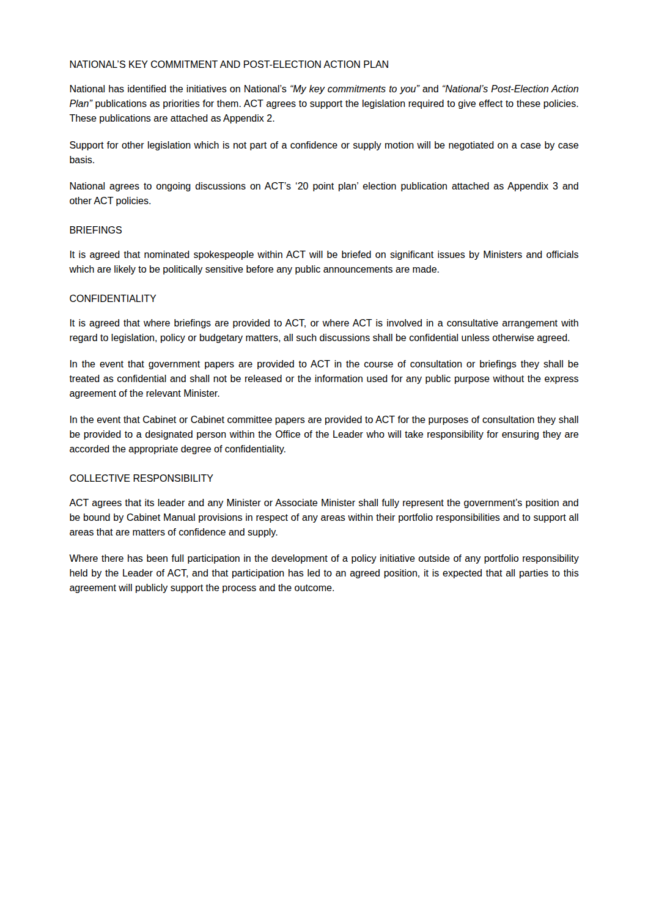National’s Key Commitment and Post-Election Action Plan
National has identified the initiatives on National’s “My key commitments to you” and “National’s Post-Election Action Plan” publications as priorities for them. ACT agrees to support the legislation required to give effect to these policies. These publications are attached as Appendix 2.
Support for other legislation which is not part of a confidence or supply motion will be negotiated on a case by case basis.
National agrees to ongoing discussions on ACT’s ‘20 point plan’ election publication attached as Appendix 3 and other ACT policies.
Briefings
It is agreed that nominated spokespeople within ACT will be briefed on significant issues by Ministers and officials which are likely to be politically sensitive before any public announcements are made.
Confidentiality
It is agreed that where briefings are provided to ACT, or where ACT is involved in a consultative arrangement with regard to legislation, policy or budgetary matters, all such discussions shall be confidential unless otherwise agreed.
In the event that government papers are provided to ACT in the course of consultation or briefings they shall be treated as confidential and shall not be released or the information used for any public purpose without the express agreement of the relevant Minister.
In the event that Cabinet or Cabinet committee papers are provided to ACT for the purposes of consultation they shall be provided to a designated person within the Office of the Leader who will take responsibility for ensuring they are accorded the appropriate degree of confidentiality.
Collective Responsibility
ACT agrees that its leader and any Minister or Associate Minister shall fully represent the government’s position and be bound by Cabinet Manual provisions in respect of any areas within their portfolio responsibilities and to support all areas that are matters of confidence and supply.
Where there has been full participation in the development of a policy initiative outside of any portfolio responsibility held by the Leader of ACT, and that participation has led to an agreed position, it is expected that all parties to this agreement will publicly support the process and the outcome.